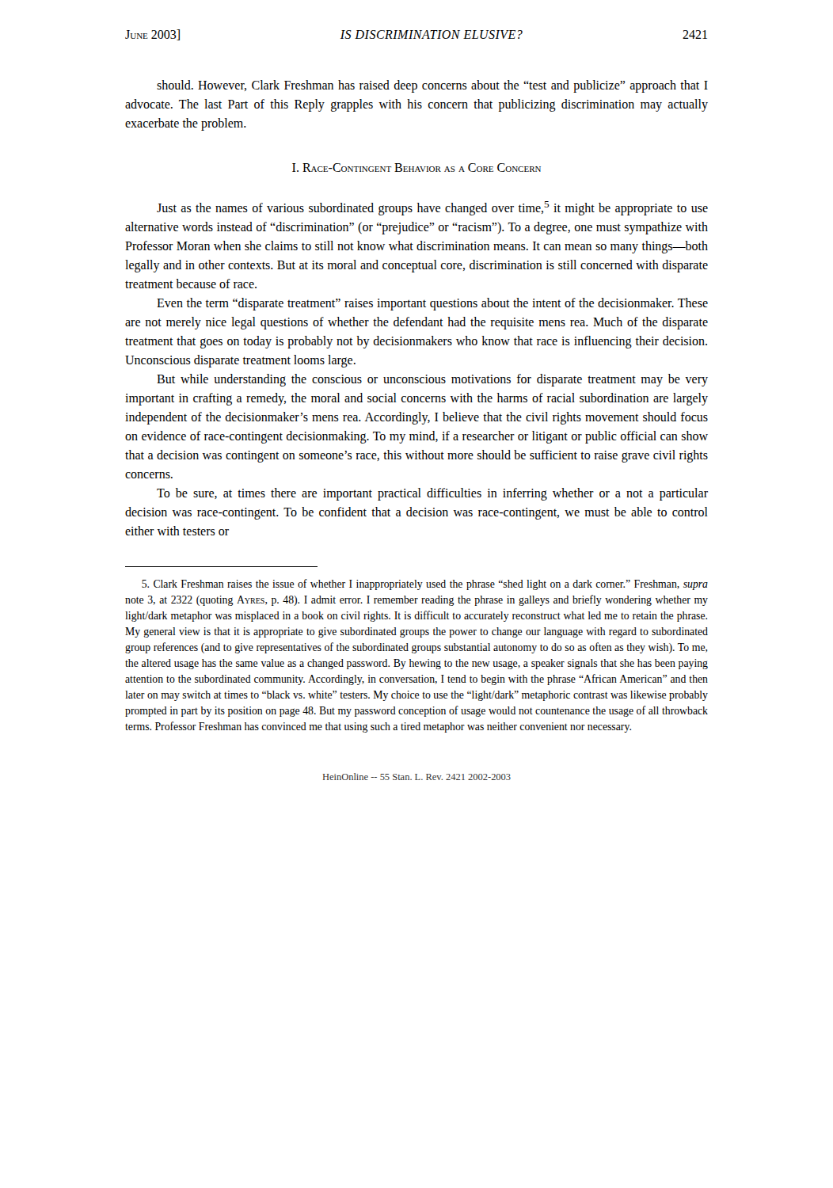June 2003] Is Discrimination Elusive? 2421
should. However, Clark Freshman has raised deep concerns about the “test and publicize” approach that I advocate. The last Part of this Reply grapples with his concern that publicizing discrimination may actually exacerbate the problem.
I. Race-Contingent Behavior as a Core Concern
Just as the names of various subordinated groups have changed over time,5 it might be appropriate to use alternative words instead of “discrimination” (or “prejudice” or “racism”). To a degree, one must sympathize with Professor Moran when she claims to still not know what discrimination means. It can mean so many things—both legally and in other contexts. But at its moral and conceptual core, discrimination is still concerned with disparate treatment because of race.
Even the term “disparate treatment” raises important questions about the intent of the decisionmaker. These are not merely nice legal questions of whether the defendant had the requisite mens rea. Much of the disparate treatment that goes on today is probably not by decisionmakers who know that race is influencing their decision. Unconscious disparate treatment looms large.
But while understanding the conscious or unconscious motivations for disparate treatment may be very important in crafting a remedy, the moral and social concerns with the harms of racial subordination are largely independent of the decisionmaker’s mens rea. Accordingly, I believe that the civil rights movement should focus on evidence of race-contingent decisionmaking. To my mind, if a researcher or litigant or public official can show that a decision was contingent on someone’s race, this without more should be sufficient to raise grave civil rights concerns.
To be sure, at times there are important practical difficulties in inferring whether or a not a particular decision was race-contingent. To be confident that a decision was race-contingent, we must be able to control either with testers or
5. Clark Freshman raises the issue of whether I inappropriately used the phrase “shed light on a dark corner.” Freshman, supra note 3, at 2322 (quoting Ayres, p. 48). I admit error. I remember reading the phrase in galleys and briefly wondering whether my light/dark metaphor was misplaced in a book on civil rights. It is difficult to accurately reconstruct what led me to retain the phrase. My general view is that it is appropriate to give subordinated groups the power to change our language with regard to subordinated group references (and to give representatives of the subordinated groups substantial autonomy to do so as often as they wish). To me, the altered usage has the same value as a changed password. By hewing to the new usage, a speaker signals that she has been paying attention to the subordinated community. Accordingly, in conversation, I tend to begin with the phrase “African American” and then later on may switch at times to “black vs. white” testers. My choice to use the “light/dark” metaphoric contrast was likewise probably prompted in part by its position on page 48. But my password conception of usage would not countenance the usage of all throwback terms. Professor Freshman has convinced me that using such a tired metaphor was neither convenient nor necessary.
HeinOnline -- 55 Stan. L. Rev. 2421 2002-2003